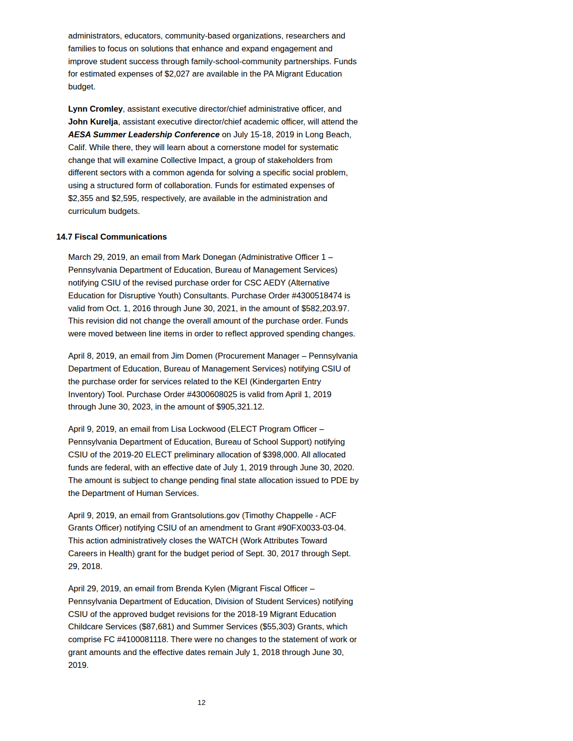administrators, educators, community-based organizations, researchers and families to focus on solutions that enhance and expand engagement and improve student success through family-school-community partnerships. Funds for estimated expenses of $2,027 are available in the PA Migrant Education budget.
Lynn Cromley, assistant executive director/chief administrative officer, and John Kurelja, assistant executive director/chief academic officer, will attend the AESA Summer Leadership Conference on July 15-18, 2019 in Long Beach, Calif. While there, they will learn about a cornerstone model for systematic change that will examine Collective Impact, a group of stakeholders from different sectors with a common agenda for solving a specific social problem, using a structured form of collaboration. Funds for estimated expenses of $2,355 and $2,595, respectively, are available in the administration and curriculum budgets.
14.7 Fiscal Communications
March 29, 2019, an email from Mark Donegan (Administrative Officer 1 – Pennsylvania Department of Education, Bureau of Management Services) notifying CSIU of the revised purchase order for CSC AEDY (Alternative Education for Disruptive Youth) Consultants. Purchase Order #4300518474 is valid from Oct. 1, 2016 through June 30, 2021, in the amount of $582,203.97. This revision did not change the overall amount of the purchase order. Funds were moved between line items in order to reflect approved spending changes.
April 8, 2019, an email from Jim Domen (Procurement Manager – Pennsylvania Department of Education, Bureau of Management Services) notifying CSIU of the purchase order for services related to the KEI (Kindergarten Entry Inventory) Tool. Purchase Order #4300608025 is valid from April 1, 2019 through June 30, 2023, in the amount of $905,321.12.
April 9, 2019, an email from Lisa Lockwood (ELECT Program Officer – Pennsylvania Department of Education, Bureau of School Support) notifying CSIU of the 2019-20 ELECT preliminary allocation of $398,000. All allocated funds are federal, with an effective date of July 1, 2019 through June 30, 2020. The amount is subject to change pending final state allocation issued to PDE by the Department of Human Services.
April 9, 2019, an email from Grantsolutions.gov (Timothy Chappelle - ACF Grants Officer) notifying CSIU of an amendment to Grant #90FX0033-03-04. This action administratively closes the WATCH (Work Attributes Toward Careers in Health) grant for the budget period of Sept. 30, 2017 through Sept. 29, 2018.
April 29, 2019, an email from Brenda Kylen (Migrant Fiscal Officer – Pennsylvania Department of Education, Division of Student Services) notifying CSIU of the approved budget revisions for the 2018-19 Migrant Education Childcare Services ($87,681) and Summer Services ($55,303) Grants, which comprise FC #4100081118. There were no changes to the statement of work or grant amounts and the effective dates remain July 1, 2018 through June 30, 2019.
12